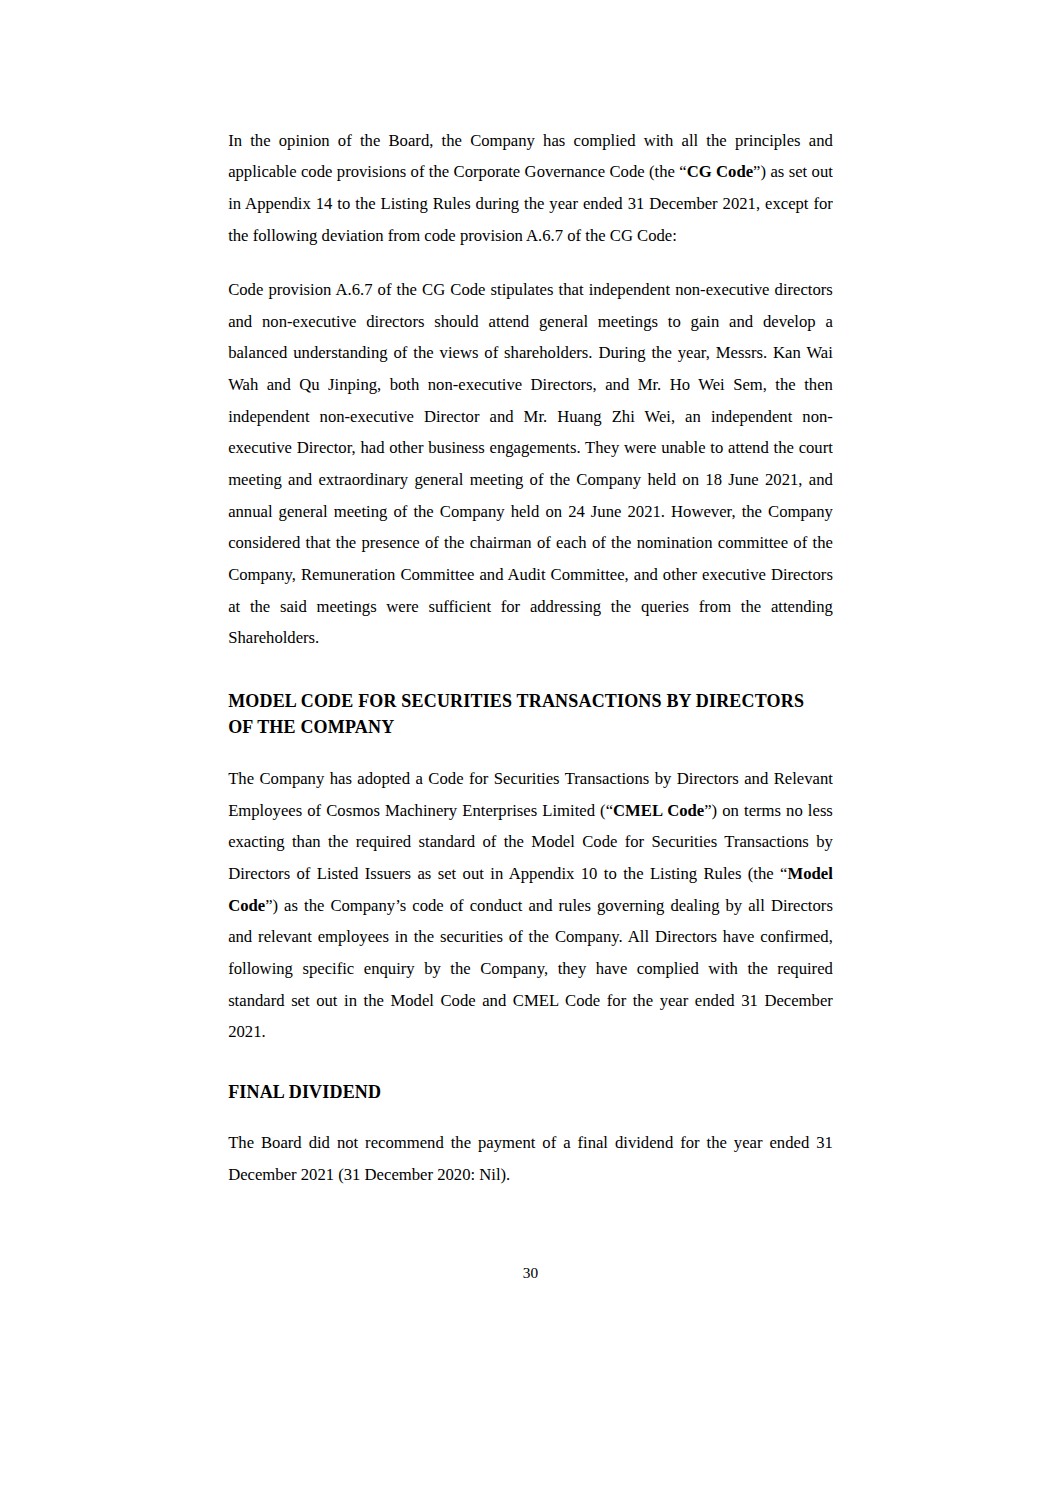In the opinion of the Board, the Company has complied with all the principles and applicable code provisions of the Corporate Governance Code (the “CG Code”) as set out in Appendix 14 to the Listing Rules during the year ended 31 December 2021, except for the following deviation from code provision A.6.7 of the CG Code:
Code provision A.6.7 of the CG Code stipulates that independent non-executive directors and non-executive directors should attend general meetings to gain and develop a balanced understanding of the views of shareholders. During the year, Messrs. Kan Wai Wah and Qu Jinping, both non-executive Directors, and Mr. Ho Wei Sem, the then independent non-executive Director and Mr. Huang Zhi Wei, an independent non-executive Director, had other business engagements. They were unable to attend the court meeting and extraordinary general meeting of the Company held on 18 June 2021, and annual general meeting of the Company held on 24 June 2021. However, the Company considered that the presence of the chairman of each of the nomination committee of the Company, Remuneration Committee and Audit Committee, and other executive Directors at the said meetings were sufficient for addressing the queries from the attending Shareholders.
MODEL CODE FOR SECURITIES TRANSACTIONS BY DIRECTORS OF THE COMPANY
The Company has adopted a Code for Securities Transactions by Directors and Relevant Employees of Cosmos Machinery Enterprises Limited (“CMEL Code”) on terms no less exacting than the required standard of the Model Code for Securities Transactions by Directors of Listed Issuers as set out in Appendix 10 to the Listing Rules (the “Model Code”) as the Company’s code of conduct and rules governing dealing by all Directors and relevant employees in the securities of the Company. All Directors have confirmed, following specific enquiry by the Company, they have complied with the required standard set out in the Model Code and CMEL Code for the year ended 31 December 2021.
FINAL DIVIDEND
The Board did not recommend the payment of a final dividend for the year ended 31 December 2021 (31 December 2020: Nil).
30